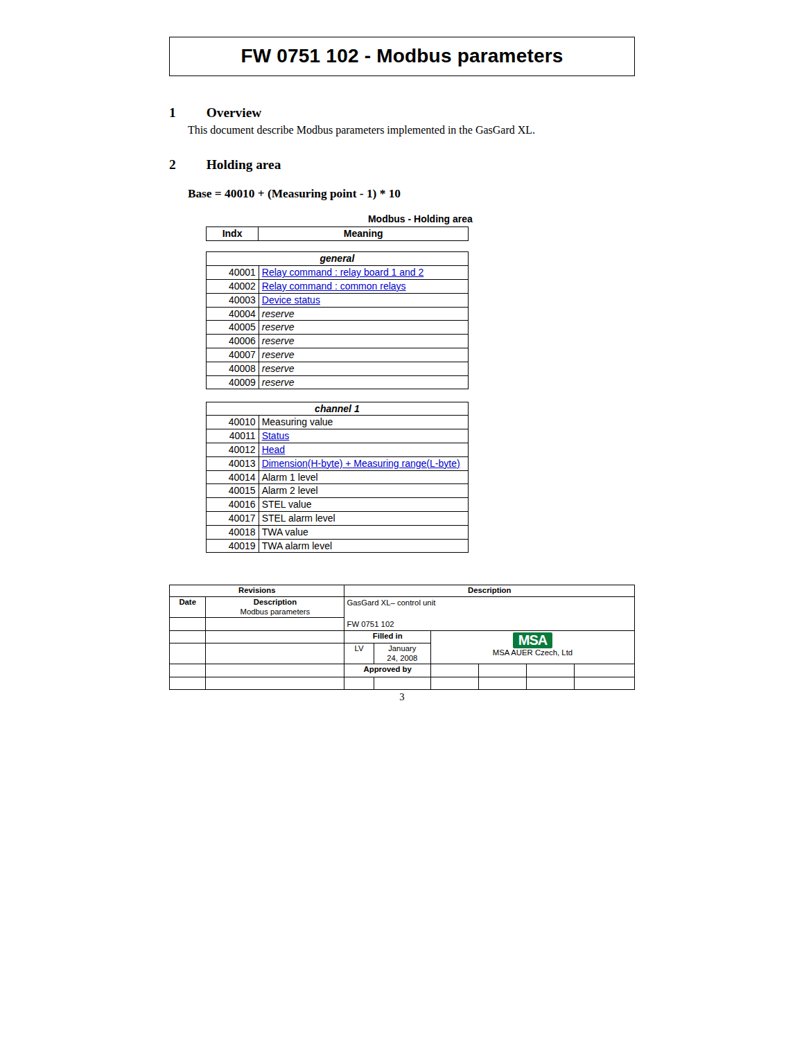FW 0751 102 - Modbus parameters
1 Overview
This document describe Modbus parameters implemented in the GasGard XL.
2 Holding area
Base = 40010 + (Measuring point - 1) * 10
Modbus - Holding area
| Indx | Meaning |
| general |
| 40001 | Relay command : relay board 1 and 2 |
| 40002 | Relay command : common relays |
| 40003 | Device status |
| 40004 | reserve |
| 40005 | reserve |
| 40006 | reserve |
| 40007 | reserve |
| 40008 | reserve |
| 40009 | reserve |
| channel 1 |
| 40010 | Measuring value |
| 40011 | Status |
| 40012 | Head |
| 40013 | Dimension(H-byte) + Measuring range(L-byte) |
| 40014 | Alarm 1 level |
| 40015 | Alarm 2 level |
| 40016 | STEL value |
| 40017 | STEL alarm level |
| 40018 | TWA value |
| 40019 | TWA alarm level |
| Revisions | Description |
| Date | Description Modbus parameters | GasGard XL– control unit FW 0751 102 |
| | | Filled in | MSA MSA AUER Czech, Ltd |
| | | LV | January 24, 2008 |
| | | Approved by | | | | |
3